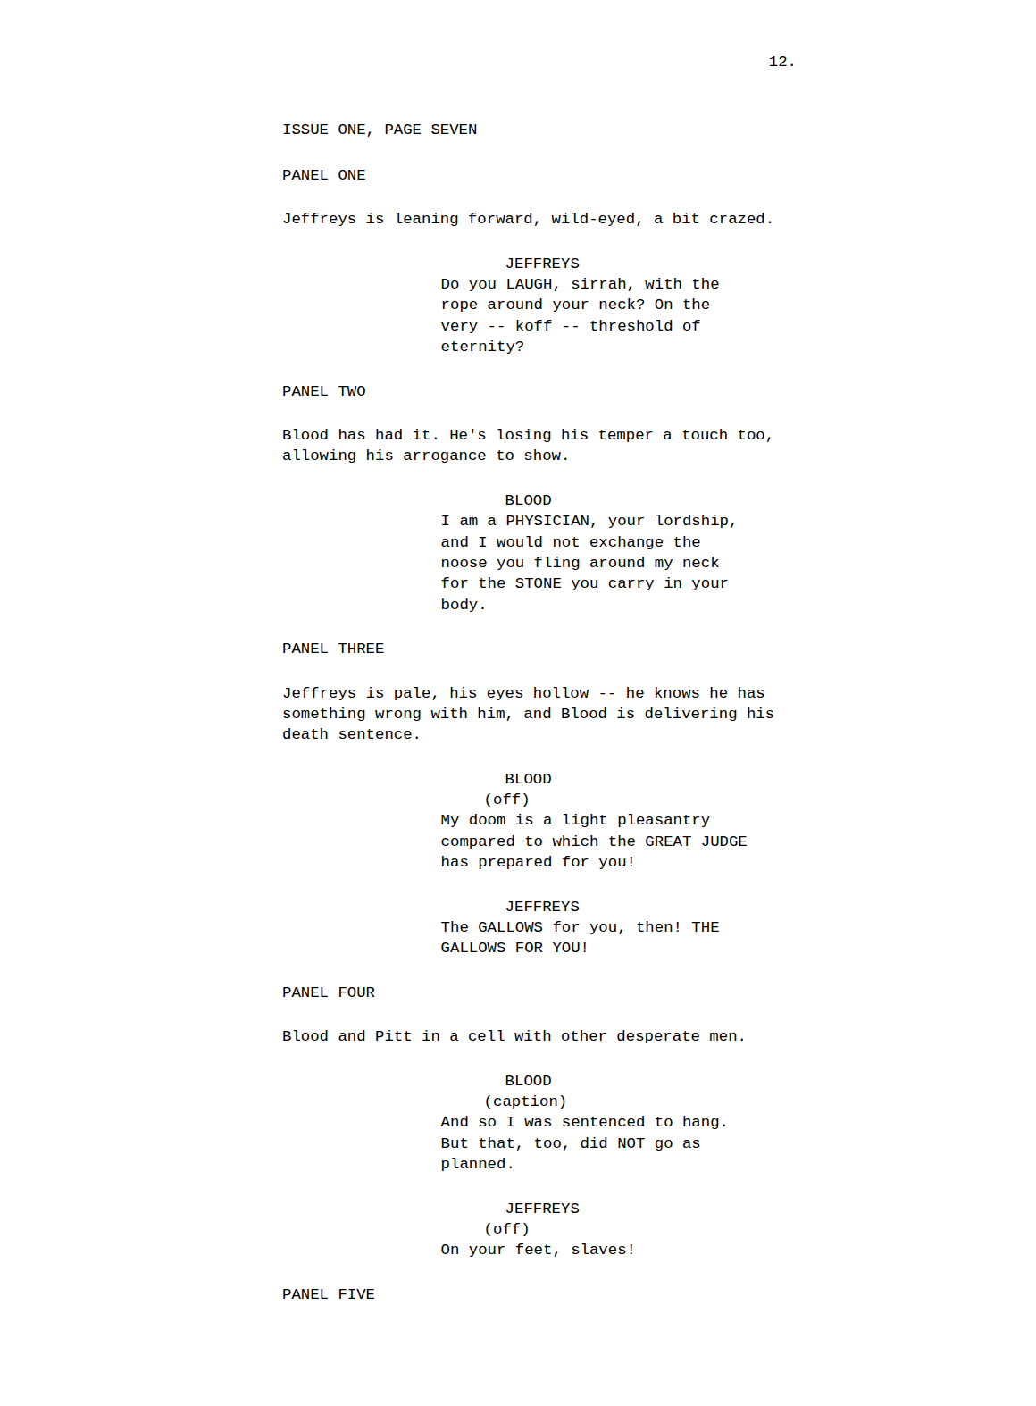12.
ISSUE ONE, PAGE SEVEN
PANEL ONE
Jeffreys is leaning forward, wild-eyed, a bit crazed.
JEFFREYS
Do you LAUGH, sirrah, with the rope around your neck? On the very -- koff -- threshold of eternity?
PANEL TWO
Blood has had it. He's losing his temper a touch too, allowing his arrogance to show.
BLOOD
I am a PHYSICIAN, your lordship, and I would not exchange the noose you fling around my neck for the STONE you carry in your body.
PANEL THREE
Jeffreys is pale, his eyes hollow -- he knows he has something wrong with him, and Blood is delivering his death sentence.
BLOOD
(off)
My doom is a light pleasantry compared to which the GREAT JUDGE has prepared for you!
JEFFREYS
The GALLOWS for you, then! THE GALLOWS FOR YOU!
PANEL FOUR
Blood and Pitt in a cell with other desperate men.
BLOOD
(caption)
And so I was sentenced to hang. But that, too, did NOT go as planned.
JEFFREYS
(off)
On your feet, slaves!
PANEL FIVE